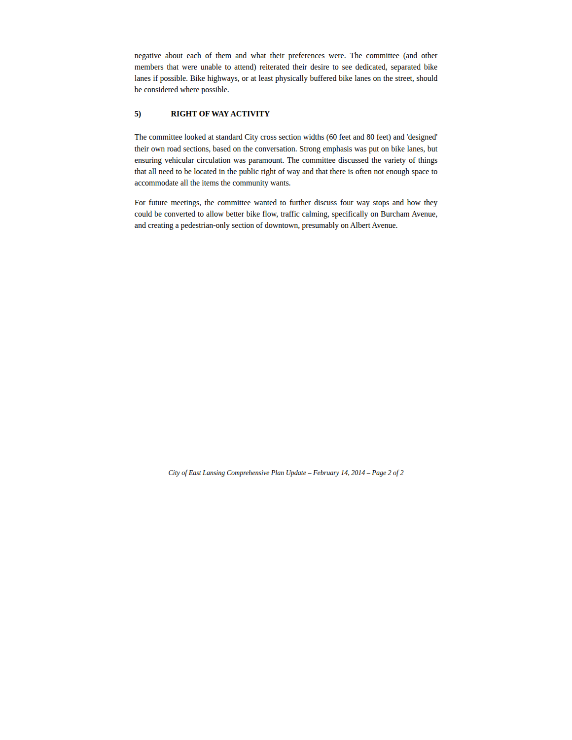negative about each of them and what their preferences were. The committee (and other members that were unable to attend) reiterated their desire to see dedicated, separated bike lanes if possible. Bike highways, or at least physically buffered bike lanes on the street, should be considered where possible.
5) Right of Way Activity
The committee looked at standard City cross section widths (60 feet and 80 feet) and 'designed' their own road sections, based on the conversation. Strong emphasis was put on bike lanes, but ensuring vehicular circulation was paramount. The committee discussed the variety of things that all need to be located in the public right of way and that there is often not enough space to accommodate all the items the community wants.
For future meetings, the committee wanted to further discuss four way stops and how they could be converted to allow better bike flow, traffic calming, specifically on Burcham Avenue, and creating a pedestrian-only section of downtown, presumably on Albert Avenue.
City of East Lansing Comprehensive Plan Update – February 14, 2014 – Page 2 of 2